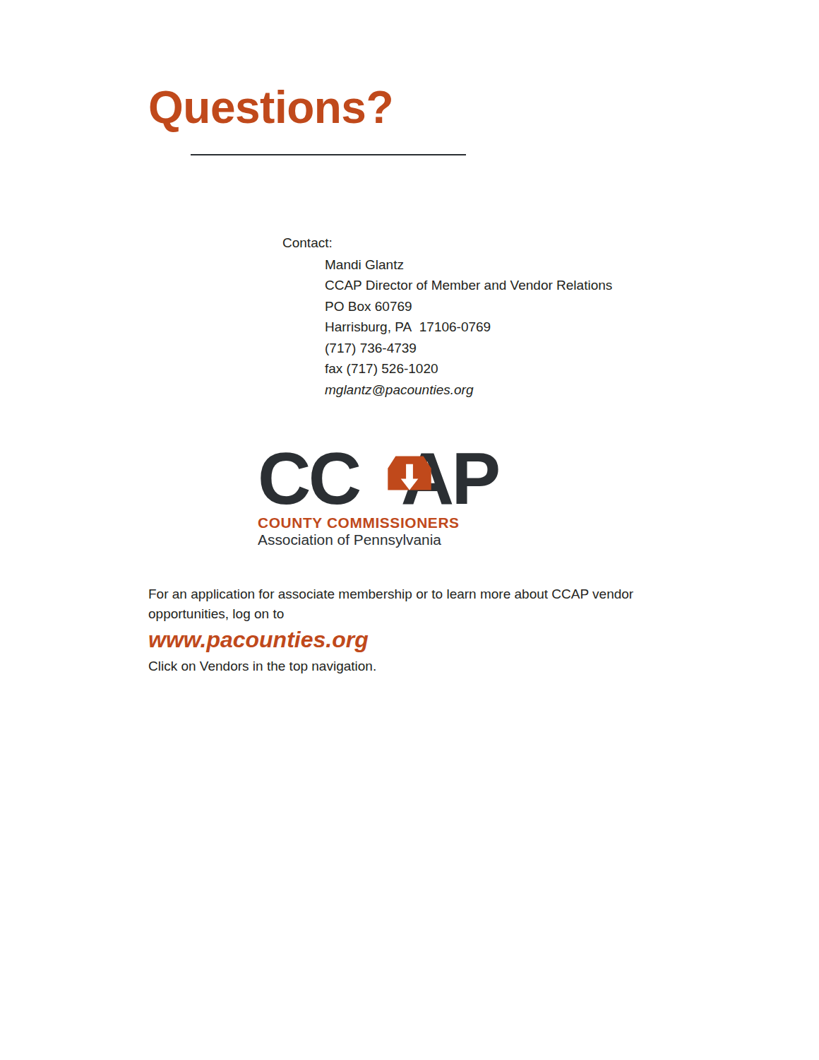Questions?
Contact:
Mandi Glantz
CCAP Director of Member and Vendor Relations
PO Box 60769
Harrisburg, PA 17106-0769
(717) 736-4739
fax (717) 526-1020
mglantz@pacounties.org
CC AP COUNTY COMMISSIONERS Association of Pennsylvania
For an application for associate membership or to learn more about CCAP vendor opportunities, log on to
www.pacounties.org
Click on Vendors in the top navigation.